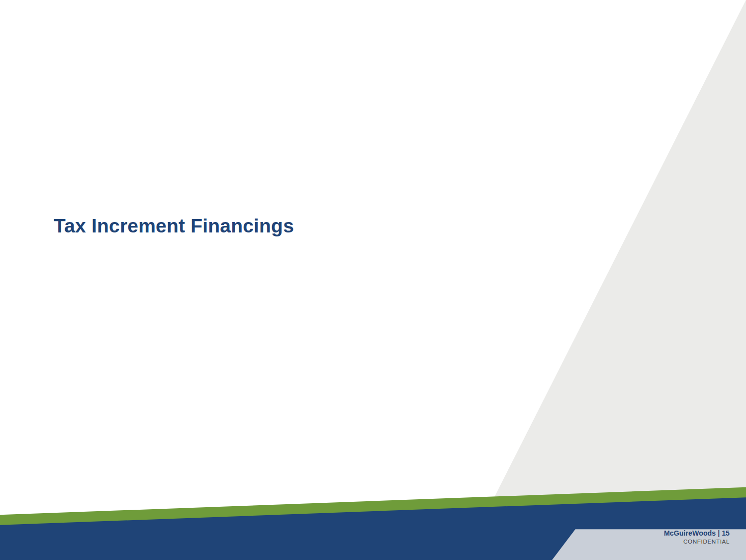Tax Increment Financings
McGuireWoods | 15
CONFIDENTIAL